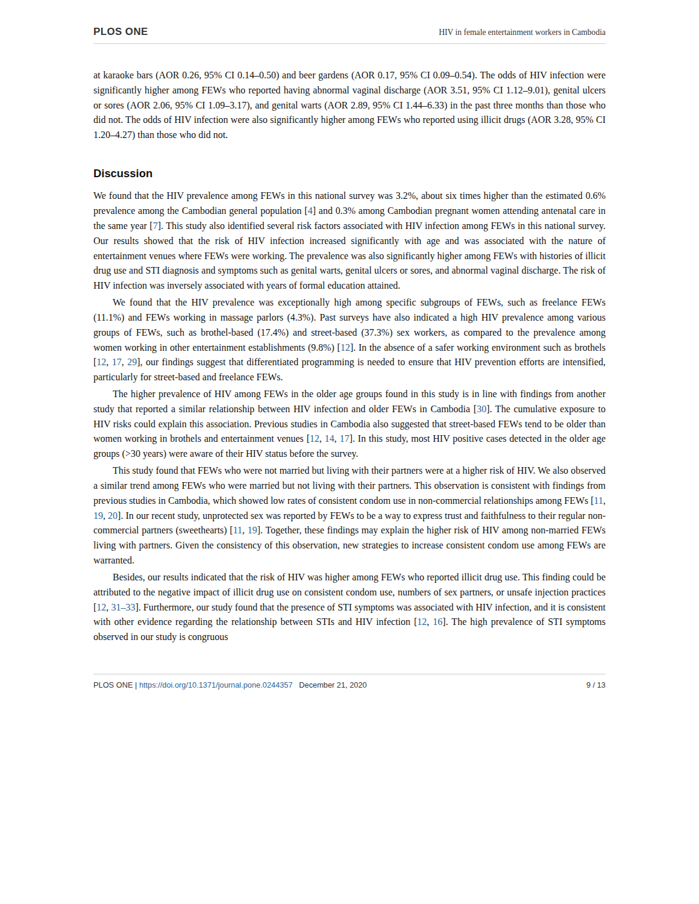PLOS ONE HIV in female entertainment workers in Cambodia
at karaoke bars (AOR 0.26, 95% CI 0.14–0.50) and beer gardens (AOR 0.17, 95% CI 0.09–0.54). The odds of HIV infection were significantly higher among FEWs who reported having abnormal vaginal discharge (AOR 3.51, 95% CI 1.12–9.01), genital ulcers or sores (AOR 2.06, 95% CI 1.09–3.17), and genital warts (AOR 2.89, 95% CI 1.44–6.33) in the past three months than those who did not. The odds of HIV infection were also significantly higher among FEWs who reported using illicit drugs (AOR 3.28, 95% CI 1.20–4.27) than those who did not.
Discussion
We found that the HIV prevalence among FEWs in this national survey was 3.2%, about six times higher than the estimated 0.6% prevalence among the Cambodian general population [4] and 0.3% among Cambodian pregnant women attending antenatal care in the same year [7]. This study also identified several risk factors associated with HIV infection among FEWs in this national survey. Our results showed that the risk of HIV infection increased significantly with age and was associated with the nature of entertainment venues where FEWs were working. The prevalence was also significantly higher among FEWs with histories of illicit drug use and STI diagnosis and symptoms such as genital warts, genital ulcers or sores, and abnormal vaginal discharge. The risk of HIV infection was inversely associated with years of formal education attained.
We found that the HIV prevalence was exceptionally high among specific subgroups of FEWs, such as freelance FEWs (11.1%) and FEWs working in massage parlors (4.3%). Past surveys have also indicated a high HIV prevalence among various groups of FEWs, such as brothel-based (17.4%) and street-based (37.3%) sex workers, as compared to the prevalence among women working in other entertainment establishments (9.8%) [12]. In the absence of a safer working environment such as brothels [12, 17, 29], our findings suggest that differentiated programming is needed to ensure that HIV prevention efforts are intensified, particularly for street-based and freelance FEWs.
The higher prevalence of HIV among FEWs in the older age groups found in this study is in line with findings from another study that reported a similar relationship between HIV infection and older FEWs in Cambodia [30]. The cumulative exposure to HIV risks could explain this association. Previous studies in Cambodia also suggested that street-based FEWs tend to be older than women working in brothels and entertainment venues [12, 14, 17]. In this study, most HIV positive cases detected in the older age groups (>30 years) were aware of their HIV status before the survey.
This study found that FEWs who were not married but living with their partners were at a higher risk of HIV. We also observed a similar trend among FEWs who were married but not living with their partners. This observation is consistent with findings from previous studies in Cambodia, which showed low rates of consistent condom use in non-commercial relationships among FEWs [11, 19, 20]. In our recent study, unprotected sex was reported by FEWs to be a way to express trust and faithfulness to their regular non-commercial partners (sweethearts) [11, 19]. Together, these findings may explain the higher risk of HIV among non-married FEWs living with partners. Given the consistency of this observation, new strategies to increase consistent condom use among FEWs are warranted.
Besides, our results indicated that the risk of HIV was higher among FEWs who reported illicit drug use. This finding could be attributed to the negative impact of illicit drug use on consistent condom use, numbers of sex partners, or unsafe injection practices [12, 31–33]. Furthermore, our study found that the presence of STI symptoms was associated with HIV infection, and it is consistent with other evidence regarding the relationship between STIs and HIV infection [12, 16]. The high prevalence of STI symptoms observed in our study is congruous
PLOS ONE | https://doi.org/10.1371/journal.pone.0244357 December 21, 2020 9 / 13